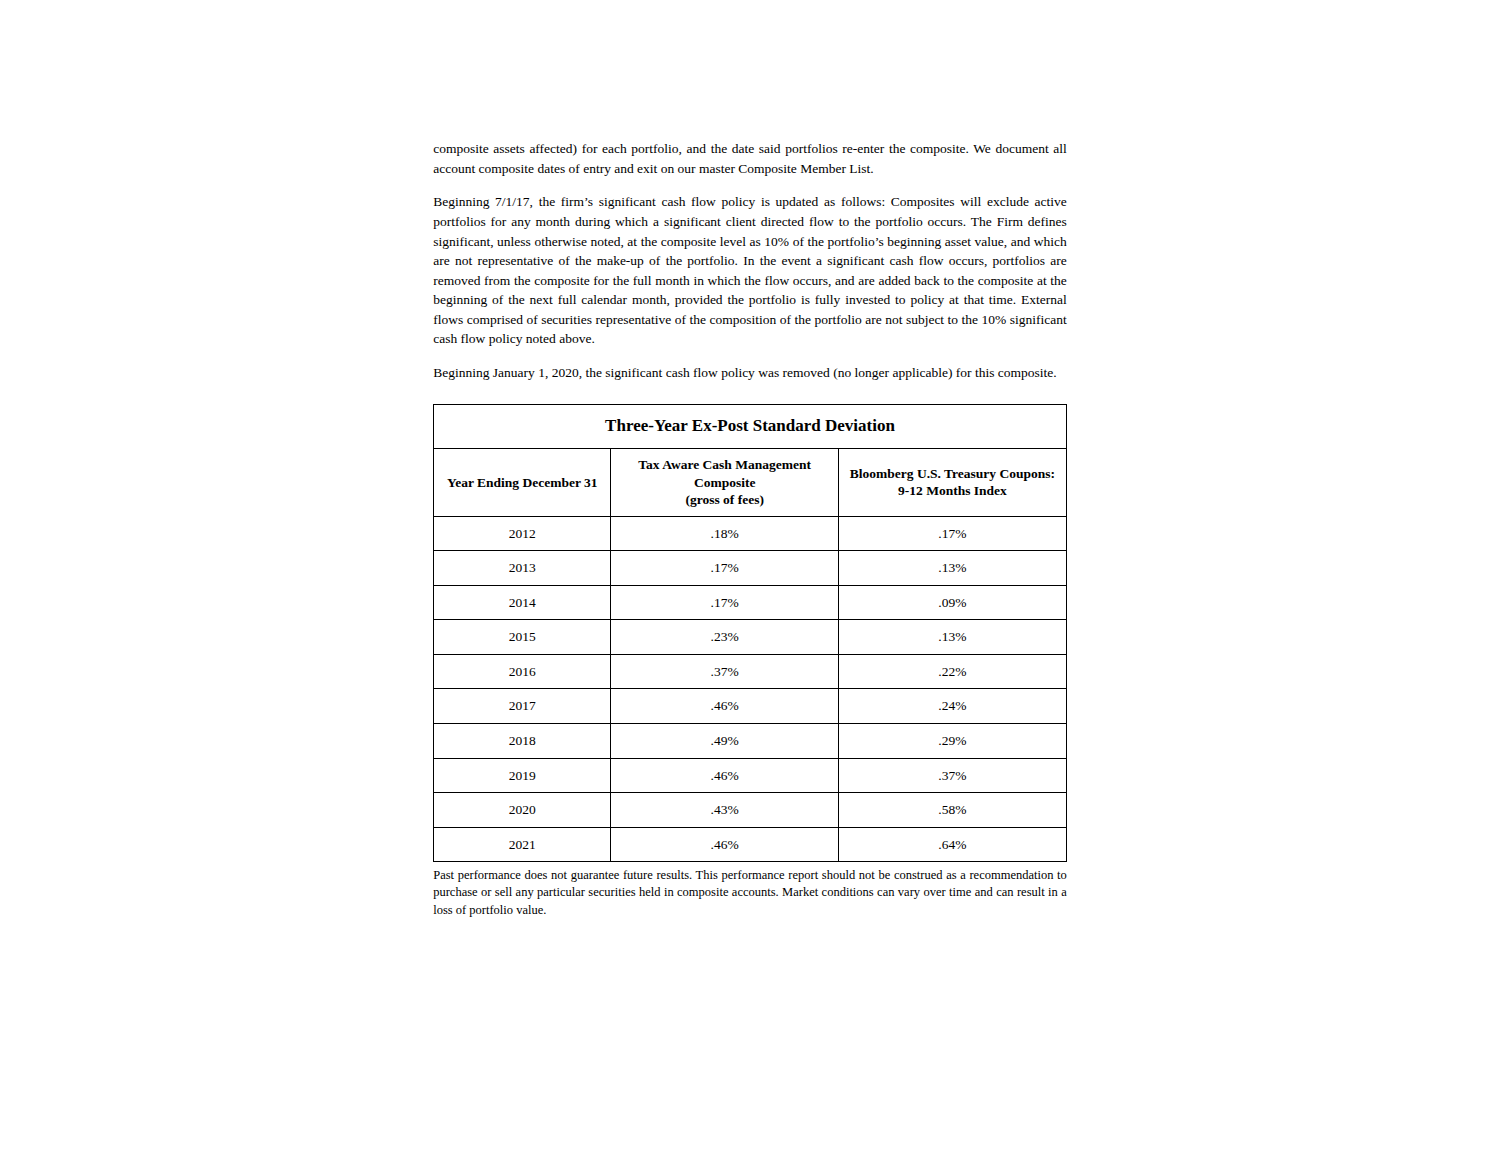composite assets affected) for each portfolio, and the date said portfolios re-enter the composite. We document all account composite dates of entry and exit on our master Composite Member List.
Beginning 7/1/17, the firm’s significant cash flow policy is updated as follows: Composites will exclude active portfolios for any month during which a significant client directed flow to the portfolio occurs. The Firm defines significant, unless otherwise noted, at the composite level as 10% of the portfolio’s beginning asset value, and which are not representative of the make-up of the portfolio. In the event a significant cash flow occurs, portfolios are removed from the composite for the full month in which the flow occurs, and are added back to the composite at the beginning of the next full calendar month, provided the portfolio is fully invested to policy at that time. External flows comprised of securities representative of the composition of the portfolio are not subject to the 10% significant cash flow policy noted above.
Beginning January 1, 2020, the significant cash flow policy was removed (no longer applicable) for this composite.
Three-Year Ex-Post Standard Deviation
| Year Ending December 31 | Tax Aware Cash Management Composite (gross of fees) | Bloomberg U.S. Treasury Coupons: 9-12 Months Index |
| --- | --- | --- |
| 2012 | .18% | .17% |
| 2013 | .17% | .13% |
| 2014 | .17% | .09% |
| 2015 | .23% | .13% |
| 2016 | .37% | .22% |
| 2017 | .46% | .24% |
| 2018 | .49% | .29% |
| 2019 | .46% | .37% |
| 2020 | .43% | .58% |
| 2021 | .46% | .64% |
Past performance does not guarantee future results. This performance report should not be construed as a recommendation to purchase or sell any particular securities held in composite accounts. Market conditions can vary over time and can result in a loss of portfolio value.